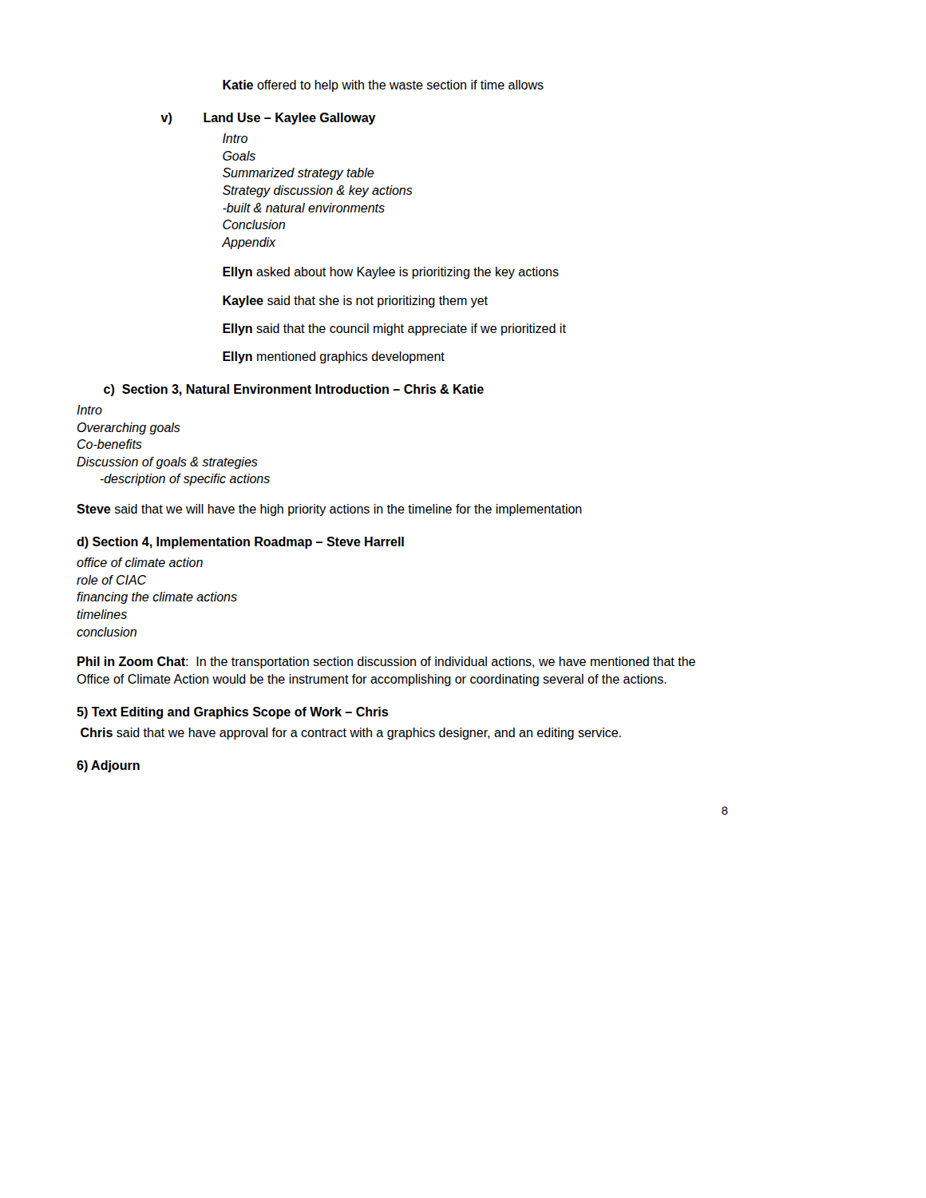Katie offered to help with the waste section if time allows
v) Land Use – Kaylee Galloway
Intro
Goals
Summarized strategy table
Strategy discussion & key actions
-built & natural environments
Conclusion
Appendix
Ellyn asked about how Kaylee is prioritizing the key actions
Kaylee said that she is not prioritizing them yet
Ellyn said that the council might appreciate if we prioritized it
Ellyn mentioned graphics development
c) Section 3, Natural Environment Introduction – Chris & Katie
Intro
Overarching goals
Co-benefits
Discussion of goals & strategies
-description of specific actions
Steve said that we will have the high priority actions in the timeline for the implementation
d) Section 4, Implementation Roadmap – Steve Harrell
office of climate action
role of CIAC
financing the climate actions
timelines
conclusion
Phil in Zoom Chat: In the transportation section discussion of individual actions, we have mentioned that the Office of Climate Action would be the instrument for accomplishing or coordinating several of the actions.
5) Text Editing and Graphics Scope of Work – Chris
Chris said that we have approval for a contract with a graphics designer, and an editing service.
6) Adjourn
8